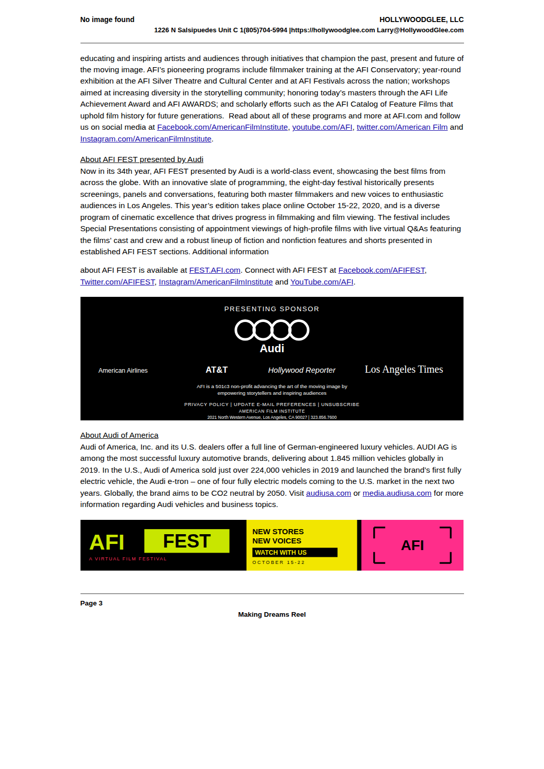No image found
HOLLYWOODGLEE, LLC
1226 N Salsipuedes Unit C 1(805)704-5994 |https://hollywoodglee.com Larry@HollywoodGlee.com
educating and inspiring artists and audiences through initiatives that champion the past, present and future of the moving image. AFI’s pioneering programs include filmmaker training at the AFI Conservatory; year-round exhibition at the AFI Silver Theatre and Cultural Center and at AFI Festivals across the nation; workshops aimed at increasing diversity in the storytelling community; honoring today’s masters through the AFI Life Achievement Award and AFI AWARDS; and scholarly efforts such as the AFI Catalog of Feature Films that uphold film history for future generations. Read about all of these programs and more at AFI.com and follow us on social media at Facebook.com/AmericanFilmInstitute, youtube.com/AFI, twitter.com/American Film and Instagram.com/AmericanFilmInstitute.
About AFI FEST presented by Audi
Now in its 34th year, AFI FEST presented by Audi is a world-class event, showcasing the best films from across the globe. With an innovative slate of programming, the eight-day festival historically presents screenings, panels and conversations, featuring both master filmmakers and new voices to enthusiastic audiences in Los Angeles. This year’s edition takes place online October 15-22, 2020, and is a diverse program of cinematic excellence that drives progress in filmmaking and film viewing. The festival includes Special Presentations consisting of appointment viewings of high-profile films with live virtual Q&As featuring the films’ cast and crew and a robust lineup of fiction and nonfiction features and shorts presented in established AFI FEST sections. Additional information
about AFI FEST is available at FEST.AFI.com. Connect with AFI FEST at Facebook.com/AFIFEST, Twitter.com/AFIFEST, Instagram/AmericanFilmInstitute and YouTube.com/AFI.
About Audi of America
Audi of America, Inc. and its U.S. dealers offer a full line of German-engineered luxury vehicles. AUDI AG is among the most successful luxury automotive brands, delivering about 1.845 million vehicles globally in 2019. In the U.S., Audi of America sold just over 224,000 vehicles in 2019 and launched the brand’s first fully electric vehicle, the Audi e-tron – one of four fully electric models coming to the U.S. market in the next two years. Globally, the brand aims to be CO2 neutral by 2050. Visit audiusa.com or media.audiusa.com for more information regarding Audi vehicles and business topics.
Page 3
Making Dreams Reel